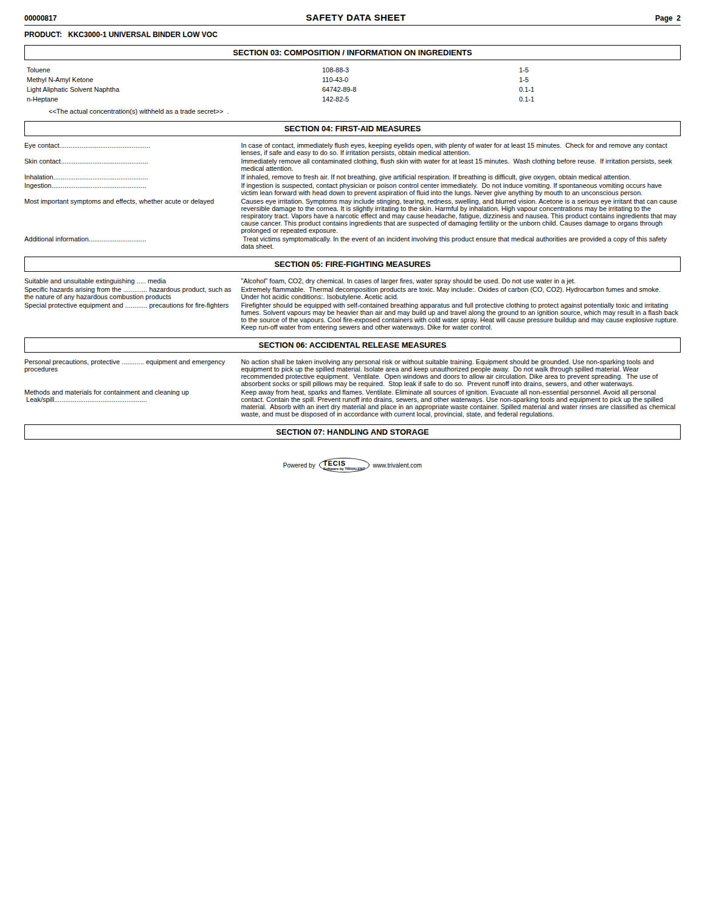00000817 SAFETY DATA SHEET Page 2
PRODUCT: KKC3000-1 UNIVERSAL BINDER LOW VOC
SECTION 03: COMPOSITION / INFORMATION ON INGREDIENTS
| Toluene | 108-88-3 | 1-5 |
| Methyl N-Amyl Ketone | 110-43-0 | 1-5 |
| Light Aliphatic Solvent Naphtha | 64742-89-8 | 0.1-1 |
| n-Heptane | 142-82-5 | 0.1-1 |
<<The actual concentration(s) withheld as a trade secret>> .
SECTION 04: FIRST-AID MEASURES
| Eye contact ................................................. | In case of contact, immediately flush eyes, keeping eyelids open, with plenty of water for at least 15 minutes. Check for and remove any contact lenses, if safe and easy to do so. If irritation persists, obtain medical attention. |
| Skin contact ............................................... | Immediately remove all contaminated clothing, flush skin with water for at least 15 minutes. Wash clothing before reuse. If irritation persists, seek medical attention. |
| Inhalation ................................................... | If inhaled, remove to fresh air. If not breathing, give artificial respiration. If breathing is difficult, give oxygen, obtain medical attention. |
| Ingestion ................................................... | If ingestion is suspected, contact physician or poison control center immediately. Do not induce vomiting. If spontaneous vomiting occurs have victim lean forward with head down to prevent aspiration of fluid into the lungs. Never give anything by mouth to an unconscious person. |
| Most important symptoms and effects, whether acute or delayed | Causes eye irritation. Symptoms may include stinging, tearing, redness, swelling, and blurred vision. Acetone is a serious eye irritant that can cause reversible damage to the cornea. It is slightly irritating to the skin. Harmful by inhalation. High vapour concentrations may be irritating to the respiratory tract. Vapors have a narcotic effect and may cause headache, fatigue, dizziness and nausea. This product contains ingredients that may cause cancer. This product contains ingredients that are suspected of damaging fertility or the unborn child. Causes damage to organs through prolonged or repeated exposure. |
| Additional information ............................... | Treat victims symptomatically. In the event of an incident involving this product ensure that medical authorities are provided a copy of this safety data sheet. |
SECTION 05: FIRE-FIGHTING MEASURES
| Suitable and unsuitable extinguishing ..... media | "Alcohol" foam, CO2, dry chemical. In cases of larger fires, water spray should be used. Do not use water in a jet. |
| Specific hazards arising from the ............. hazardous product, such as the nature of any hazardous combustion products | Extremely flammable. Thermal decomposition products are toxic. May include:. Oxides of carbon (CO, CO2). Hydrocarbon fumes and smoke. Under hot acidic conditions:. Isobutylene. Acetic acid. |
| Special protective equipment and ............ precautions for fire-fighters | Firefighter should be equipped with self-contained breathing apparatus and full protective clothing to protect against potentially toxic and irritating fumes. Solvent vapours may be heavier than air and may build up and travel along the ground to an ignition source, which may result in a flash back to the source of the vapours. Cool fire-exposed containers with cold water spray. Heat will cause pressure buildup and may cause explosive rupture. Keep run-off water from entering sewers and other waterways. Dike for water control. |
SECTION 06: ACCIDENTAL RELEASE MEASURES
| Personal precautions, protective ............ equipment and emergency procedures | No action shall be taken involving any personal risk or without suitable training. Equipment should be grounded. Use non-sparking tools and equipment to pick up the spilled material. Isolate area and keep unauthorized people away. Do not walk through spilled material. Wear recommended protective equipment. Ventilate. Open windows and doors to allow air circulation. Dike area to prevent spreading. The use of absorbent socks or spill pillows may be required. Stop leak if safe to do so. Prevent runoff into drains, sewers, and other waterways. |
| Methods and materials for containment and cleaning up Leak/spill .................................................. | Keep away from heat, sparks and flames. Ventilate. Eliminate all sources of ignition. Evacuate all non-essential personnel. Avoid all personal contact. Contain the spill. Prevent runoff into drains, sewers, and other waterways. Use non-sparking tools and equipment to pick up the spilled material. Absorb with an inert dry material and place in an appropriate waste container. Spilled material and water rinses are classified as chemical waste, and must be disposed of in accordance with current local, provincial, state, and federal regulations. |
SECTION 07: HANDLING AND STORAGE
Powered by TECISSoftware by TRIVALENT www.trivalent.com